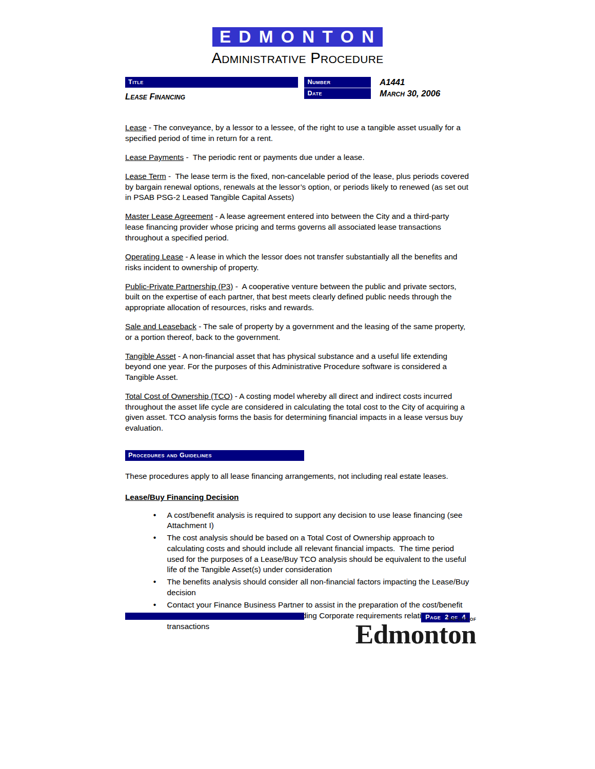E D M O N T O N
Administrative Procedure
| Title | / Number / A1441 / |
| Lease Financing | / Date / March 30, 2006 / |
Lease - The conveyance, by a lessor to a lessee, of the right to use a tangible asset usually for a specified period of time in return for a rent.
Lease Payments - The periodic rent or payments due under a lease.
Lease Term - The lease term is the fixed, non-cancelable period of the lease, plus periods covered by bargain renewal options, renewals at the lessor’s option, or periods likely to renewed (as set out in PSAB PSG-2 Leased Tangible Capital Assets)
Master Lease Agreement - A lease agreement entered into between the City and a third-party lease financing provider whose pricing and terms governs all associated lease transactions throughout a specified period.
Operating Lease - A lease in which the lessor does not transfer substantially all the benefits and risks incident to ownership of property.
Public-Private Partnership (P3) - A cooperative venture between the public and private sectors, built on the expertise of each partner, that best meets clearly defined public needs through the appropriate allocation of resources, risks and rewards.
Sale and Leaseback - The sale of property by a government and the leasing of the same property, or a portion thereof, back to the government.
Tangible Asset - A non-financial asset that has physical substance and a useful life extending beyond one year. For the purposes of this Administrative Procedure software is considered a Tangible Asset.
Total Cost of Ownership (TCO) - A costing model whereby all direct and indirect costs incurred throughout the asset life cycle are considered in calculating the total cost to the City of acquiring a given asset. TCO analysis forms the basis for determining financial impacts in a lease versus buy evaluation.
Procedures and Guidelines
These procedures apply to all lease financing arrangements, not including real estate leases.
Lease/Buy Financing Decision
A cost/benefit analysis is required to support any decision to use lease financing (see Attachment I)
The cost analysis should be based on a Total Cost of Ownership approach to calculating costs and should include all relevant financial impacts. The time period used for the purposes of a Lease/Buy TCO analysis should be equivalent to the useful life of the Tangible Asset(s) under consideration
The benefits analysis should consider all non-financial factors impacting the Lease/Buy decision
Contact your Finance Business Partner to assist in the preparation of the cost/benefit analysis and to provide guidance regarding Corporate requirements relating to Lease transactions
Page 2 of 4
THE CITY OF
Edmonton